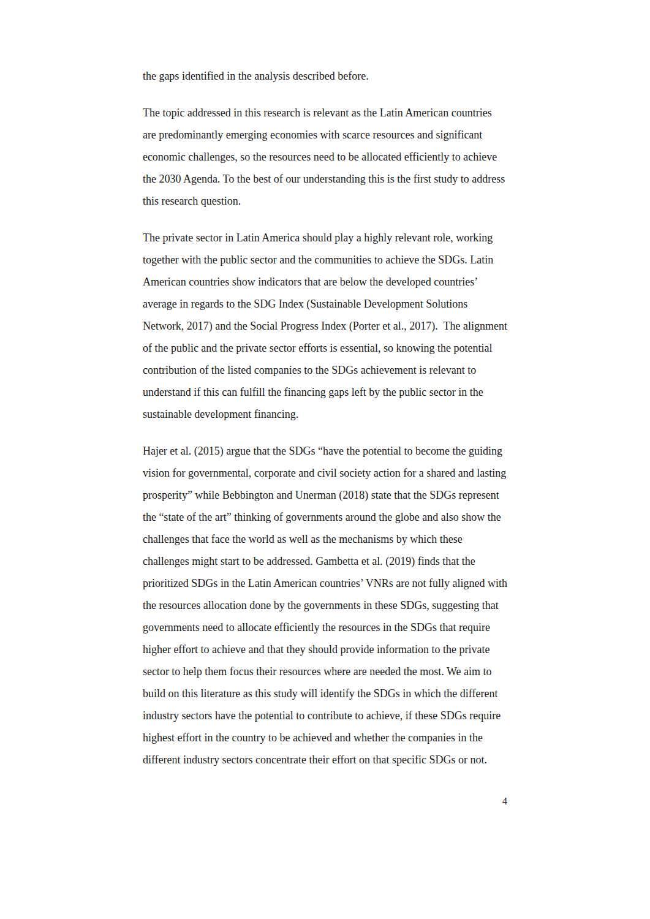the gaps identified in the analysis described before.
The topic addressed in this research is relevant as the Latin American countries are predominantly emerging economies with scarce resources and significant economic challenges, so the resources need to be allocated efficiently to achieve the 2030 Agenda. To the best of our understanding this is the first study to address this research question.
The private sector in Latin America should play a highly relevant role, working together with the public sector and the communities to achieve the SDGs. Latin American countries show indicators that are below the developed countries’ average in regards to the SDG Index (Sustainable Development Solutions Network, 2017) and the Social Progress Index (Porter et al., 2017). The alignment of the public and the private sector efforts is essential, so knowing the potential contribution of the listed companies to the SDGs achievement is relevant to understand if this can fulfill the financing gaps left by the public sector in the sustainable development financing.
Hajer et al. (2015) argue that the SDGs “have the potential to become the guiding vision for governmental, corporate and civil society action for a shared and lasting prosperity” while Bebbington and Unerman (2018) state that the SDGs represent the “state of the art” thinking of governments around the globe and also show the challenges that face the world as well as the mechanisms by which these challenges might start to be addressed. Gambetta et al. (2019) finds that the prioritized SDGs in the Latin American countries’ VNRs are not fully aligned with the resources allocation done by the governments in these SDGs, suggesting that governments need to allocate efficiently the resources in the SDGs that require higher effort to achieve and that they should provide information to the private sector to help them focus their resources where are needed the most. We aim to build on this literature as this study will identify the SDGs in which the different industry sectors have the potential to contribute to achieve, if these SDGs require highest effort in the country to be achieved and whether the companies in the different industry sectors concentrate their effort on that specific SDGs or not.
4